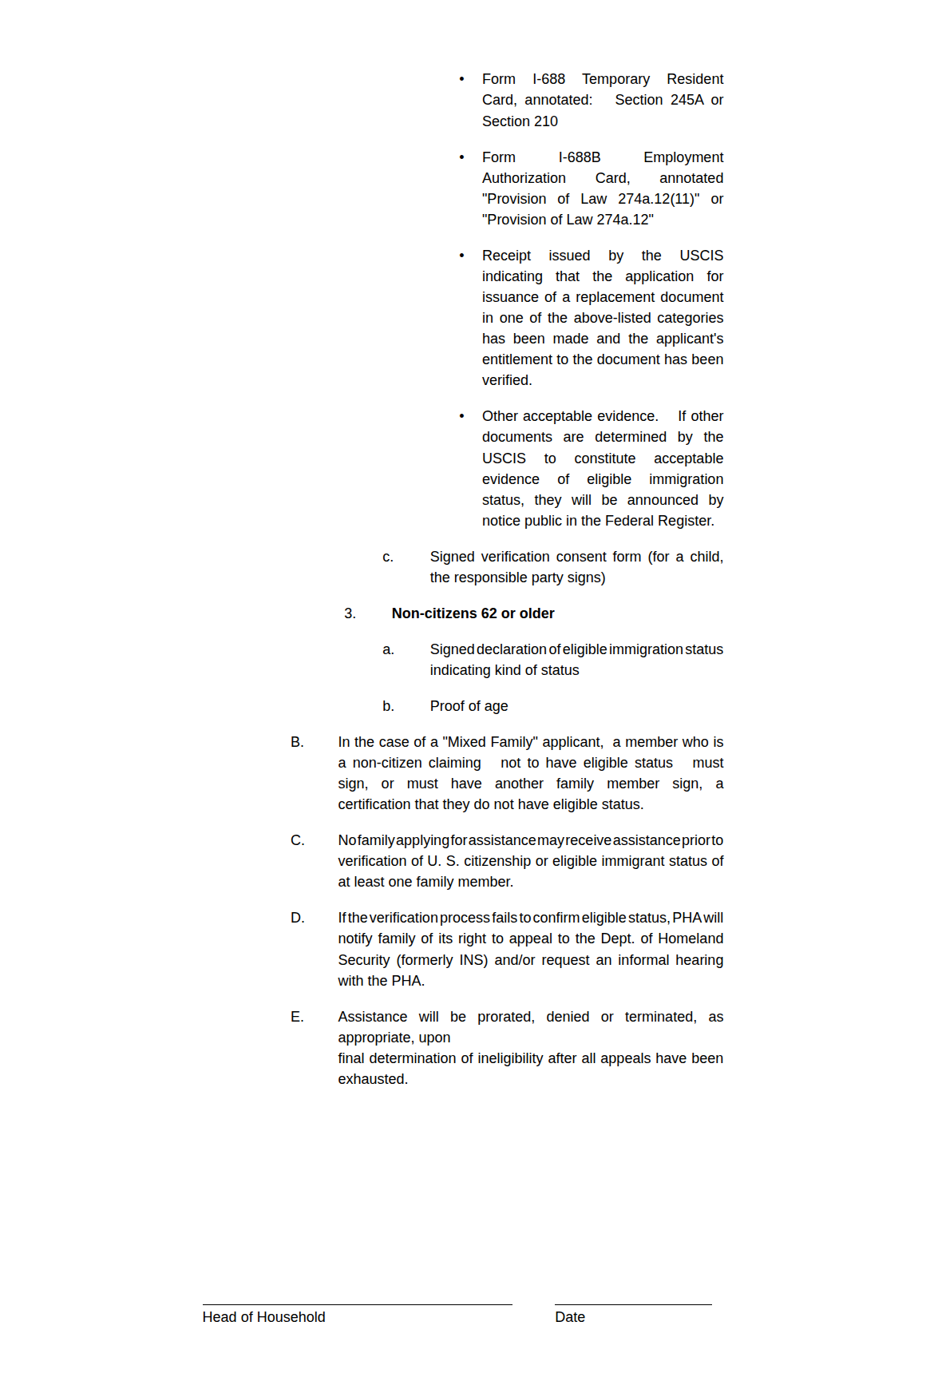• Form I-688 Temporary Resident Card, annotated: Section 245A or Section 210
• Form I-688B Employment Authorization Card, annotated "Provision of Law 274a.12(11)" or "Provision of Law 274a.12"
• Receipt issued by the USCIS indicating that the application for issuance of a replacement document in one of the above-listed categories has been made and the applicant's entitlement to the document has been verified.
• Other acceptable evidence. If other documents are determined by the USCIS to constitute acceptable evidence of eligible immigration status, they will be announced by notice public in the Federal Register.
c.
Signed verification consent form (for a child, the responsible party signs)
3.
Non-citizens 62 or older
a.
Signed declaration of eligible immigration status indicating kind of status
b.
Proof of age
B.
In the case of a "Mixed Family" applicant, a member who is a non-citizen claiming not to have eligible status must sign, or must have another family member sign, a certification that they do not have eligible status.
C.
No family applying for assistance may receive assistance prior to verification of U. S. citizenship or eligible immigrant status of at least one family member.
D.
If the verification process fails to confirm eligible status, PHA will notify family of its right to appeal to the Dept. of Homeland Security (formerly INS) and/or request an informal hearing with the PHA.
E.
Assistance will be prorated, denied or terminated, as appropriate, upon final determination of ineligibility after all appeals have been exhausted.
Head of Household
Date